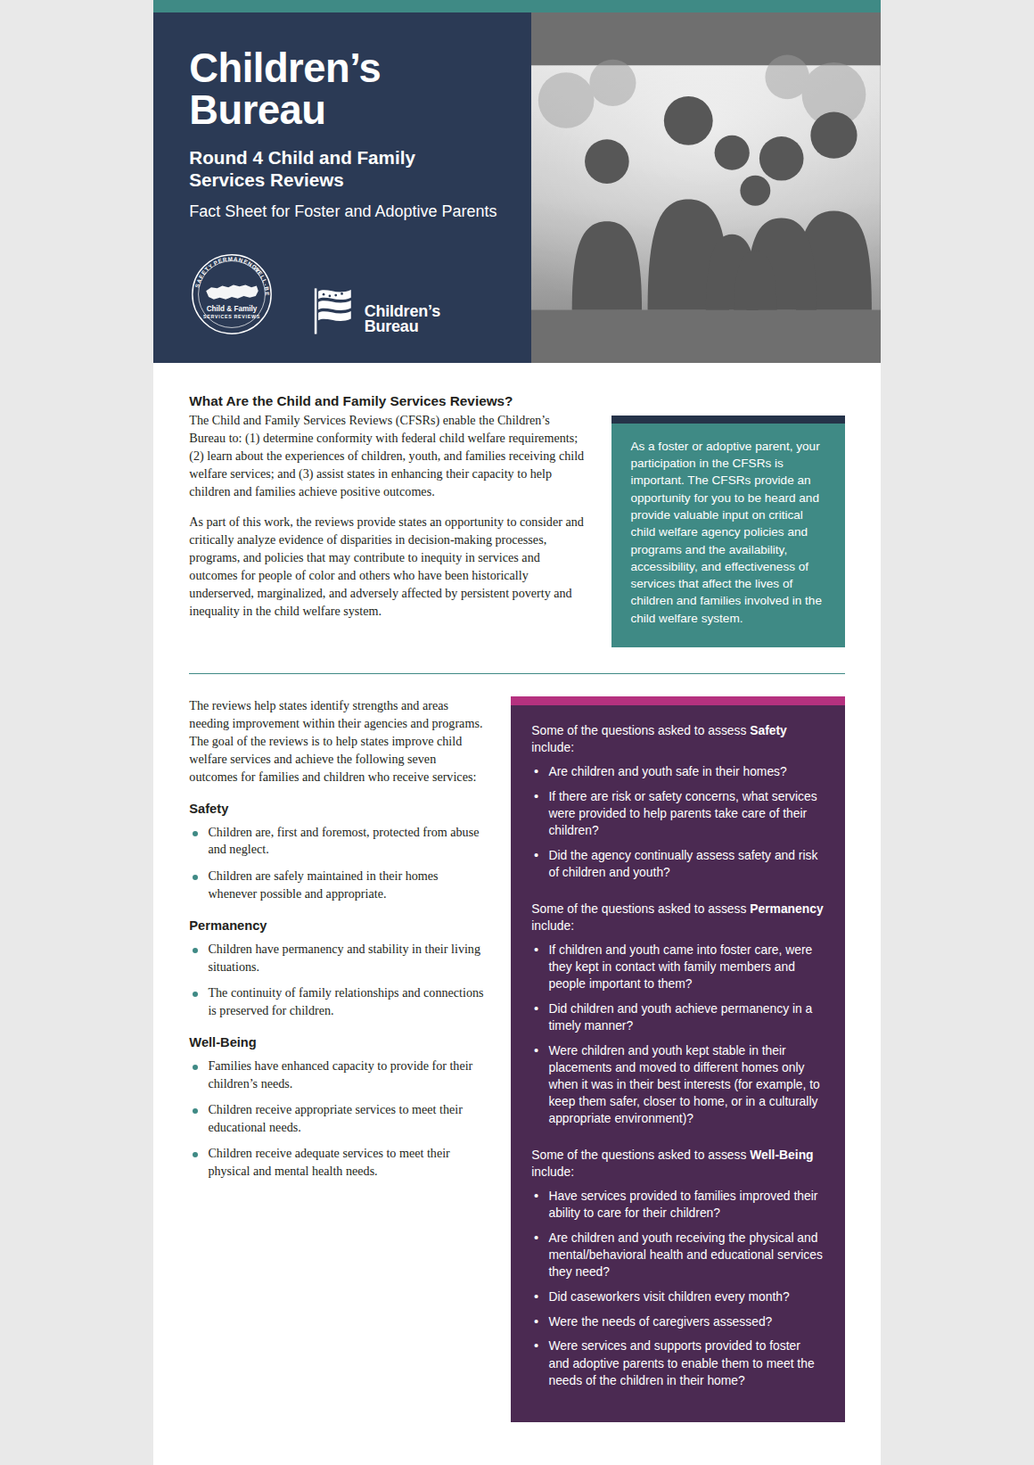Children’s Bureau
Round 4 Child and Family
Services Reviews
Fact Sheet for Foster and Adoptive Parents
SAFETY PERMANENCY WELL-BEING Child & Family SERVICES REVIEWS
Children’s Bureau
What Are the Child and Family Services Reviews?
The Child and Family Services Reviews (CFSRs) enable the Children’s Bureau to: (1) determine conformity with federal child welfare requirements; (2) learn about the experiences of children, youth, and families receiving child welfare services; and (3) assist states in enhancing their capacity to help children and families achieve positive outcomes.
As part of this work, the reviews provide states an opportunity to consider and critically analyze evidence of disparities in decision-making processes, programs, and policies that may contribute to inequity in services and outcomes for people of color and others who have been historically underserved, marginalized, and adversely affected by persistent poverty and inequality in the child welfare system.
As a foster or adoptive parent, your participation in the CFSRs is important. The CFSRs provide an opportunity for you to be heard and provide valuable input on critical child welfare agency policies and programs and the availability, accessibility, and effectiveness of services that affect the lives of children and families involved in the child welfare system.
The reviews help states identify strengths and areas needing improvement within their agencies and programs. The goal of the reviews is to help states improve child welfare services and achieve the following seven outcomes for families and children who receive services:
Safety
Children are, first and foremost, protected from abuse and neglect.
Children are safely maintained in their homes whenever possible and appropriate.
Permanency
Children have permanency and stability in their living situations.
The continuity of family relationships and connections is preserved for children.
Well-Being
Families have enhanced capacity to provide for their children’s needs.
Children receive appropriate services to meet their educational needs.
Children receive adequate services to meet their physical and mental health needs.
Some of the questions asked to assess Safety include:
Are children and youth safe in their homes?
If there are risk or safety concerns, what services were provided to help parents take care of their children?
Did the agency continually assess safety and risk of children and youth?
Some of the questions asked to assess Permanency include:
If children and youth came into foster care, were they kept in contact with family members and people important to them?
Did children and youth achieve permanency in a timely manner?
Were children and youth kept stable in their placements and moved to different homes only when it was in their best interests (for example, to keep them safer, closer to home, or in a culturally appropriate environment)?
Some of the questions asked to assess Well-Being include:
Have services provided to families improved their ability to care for their children?
Are children and youth receiving the physical and mental/behavioral health and educational services they need?
Did caseworkers visit children every month?
Were the needs of caregivers assessed?
Were services and supports provided to foster and adoptive parents to enable them to meet the needs of the children in their home?